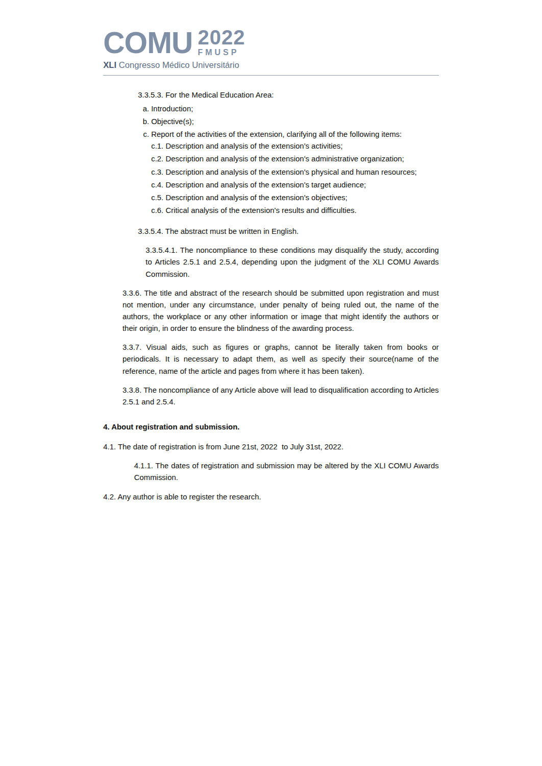COMU
2022
FMUSP
XLI Congresso Médico Universitário
3.3.5.3. For the Medical Education Area:
Introduction;
Objective(s);
Report of the activities of the extension, clarifying all of the following items:
c.1. Description and analysis of the extension's activities;
c.2. Description and analysis of the extension's administrative organization;
c.3. Description and analysis of the extension's physical and human resources;
c.4. Description and analysis of the extension's target audience;
c.5. Description and analysis of the extension's objectives;
c.6. Critical analysis of the extension's results and difficulties.
3.3.5.4. The abstract must be written in English.
3.3.5.4.1. The noncompliance to these conditions may disqualify the study, according to Articles 2.5.1 and 2.5.4, depending upon the judgment of the XLI COMU Awards Commission.
3.3.6. The title and abstract of the research should be submitted upon registration and must not mention, under any circumstance, under penalty of being ruled out, the name of the authors, the workplace or any other information or image that might identify the authors or their origin, in order to ensure the blindness of the awarding process.
3.3.7. Visual aids, such as figures or graphs, cannot be literally taken from books or periodicals. It is necessary to adapt them, as well as specify their source(name of the reference, name of the article and pages from where it has been taken).
3.3.8. The noncompliance of any Article above will lead to disqualification according to Articles 2.5.1 and 2.5.4.
4. About registration and submission.
4.1. The date of registration is from June 21st, 2022 to July 31st, 2022.
4.1.1. The dates of registration and submission may be altered by the XLI COMU Awards Commission.
4.2. Any author is able to register the research.